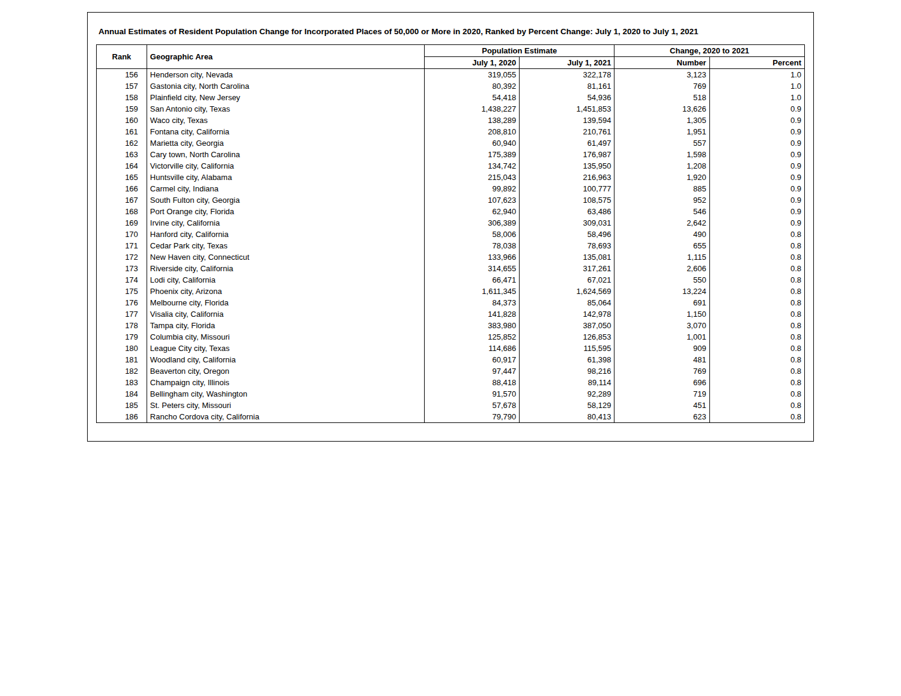Annual Estimates of Resident Population Change for Incorporated Places of 50,000 or More in 2020, Ranked by Percent Change: July 1, 2020 to July 1, 2021
| Rank | Geographic Area | Population Estimate | Change, 2020 to 2021 |
| --- | --- | --- | --- |
| July 1, 2020 | July 1, 2021 | Number | Percent |
| 156 | Henderson city, Nevada | 319,055 | 322,178 | 3,123 | 1.0 |
| 157 | Gastonia city, North Carolina | 80,392 | 81,161 | 769 | 1.0 |
| 158 | Plainfield city, New Jersey | 54,418 | 54,936 | 518 | 1.0 |
| 159 | San Antonio city, Texas | 1,438,227 | 1,451,853 | 13,626 | 0.9 |
| 160 | Waco city, Texas | 138,289 | 139,594 | 1,305 | 0.9 |
| 161 | Fontana city, California | 208,810 | 210,761 | 1,951 | 0.9 |
| 162 | Marietta city, Georgia | 60,940 | 61,497 | 557 | 0.9 |
| 163 | Cary town, North Carolina | 175,389 | 176,987 | 1,598 | 0.9 |
| 164 | Victorville city, California | 134,742 | 135,950 | 1,208 | 0.9 |
| 165 | Huntsville city, Alabama | 215,043 | 216,963 | 1,920 | 0.9 |
| 166 | Carmel city, Indiana | 99,892 | 100,777 | 885 | 0.9 |
| 167 | South Fulton city, Georgia | 107,623 | 108,575 | 952 | 0.9 |
| 168 | Port Orange city, Florida | 62,940 | 63,486 | 546 | 0.9 |
| 169 | Irvine city, California | 306,389 | 309,031 | 2,642 | 0.9 |
| 170 | Hanford city, California | 58,006 | 58,496 | 490 | 0.8 |
| 171 | Cedar Park city, Texas | 78,038 | 78,693 | 655 | 0.8 |
| 172 | New Haven city, Connecticut | 133,966 | 135,081 | 1,115 | 0.8 |
| 173 | Riverside city, California | 314,655 | 317,261 | 2,606 | 0.8 |
| 174 | Lodi city, California | 66,471 | 67,021 | 550 | 0.8 |
| 175 | Phoenix city, Arizona | 1,611,345 | 1,624,569 | 13,224 | 0.8 |
| 176 | Melbourne city, Florida | 84,373 | 85,064 | 691 | 0.8 |
| 177 | Visalia city, California | 141,828 | 142,978 | 1,150 | 0.8 |
| 178 | Tampa city, Florida | 383,980 | 387,050 | 3,070 | 0.8 |
| 179 | Columbia city, Missouri | 125,852 | 126,853 | 1,001 | 0.8 |
| 180 | League City city, Texas | 114,686 | 115,595 | 909 | 0.8 |
| 181 | Woodland city, California | 60,917 | 61,398 | 481 | 0.8 |
| 182 | Beaverton city, Oregon | 97,447 | 98,216 | 769 | 0.8 |
| 183 | Champaign city, Illinois | 88,418 | 89,114 | 696 | 0.8 |
| 184 | Bellingham city, Washington | 91,570 | 92,289 | 719 | 0.8 |
| 185 | St. Peters city, Missouri | 57,678 | 58,129 | 451 | 0.8 |
| 186 | Rancho Cordova city, California | 79,790 | 80,413 | 623 | 0.8 |